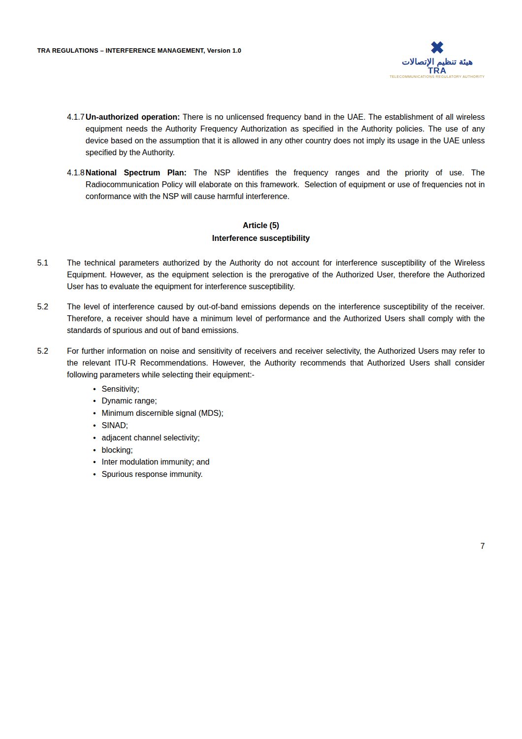TRA REGULATIONS – INTERFERENCE MANAGEMENT, Version 1.0
✖
هيئة تنظيم الإتصالات
TRA
Telecommunications Regulatory Authority
4.1.7
Un-authorized operation: There is no unlicensed frequency band in the UAE. The establishment of all wireless equipment needs the Authority Frequency Authorization as specified in the Authority policies. The use of any device based on the assumption that it is allowed in any other country does not imply its usage in the UAE unless specified by the Authority.
4.1.8
National Spectrum Plan: The NSP identifies the frequency ranges and the priority of use. The Radiocommunication Policy will elaborate on this framework. Selection of equipment or use of frequencies not in conformance with the NSP will cause harmful interference.
Article (5)
Interference susceptibility
5.1
The technical parameters authorized by the Authority do not account for interference susceptibility of the Wireless Equipment. However, as the equipment selection is the prerogative of the Authorized User, therefore the Authorized User has to evaluate the equipment for interference susceptibility.
5.2
The level of interference caused by out-of-band emissions depends on the interference susceptibility of the receiver. Therefore, a receiver should have a minimum level of performance and the Authorized Users shall comply with the standards of spurious and out of band emissions.
5.2
For further information on noise and sensitivity of receivers and receiver selectivity, the Authorized Users may refer to the relevant ITU-R Recommendations. However, the Authority recommends that Authorized Users shall consider following parameters while selecting their equipment:-
Sensitivity;
Dynamic range;
Minimum discernible signal (MDS);
SINAD;
adjacent channel selectivity;
blocking;
Inter modulation immunity; and
Spurious response immunity.
7